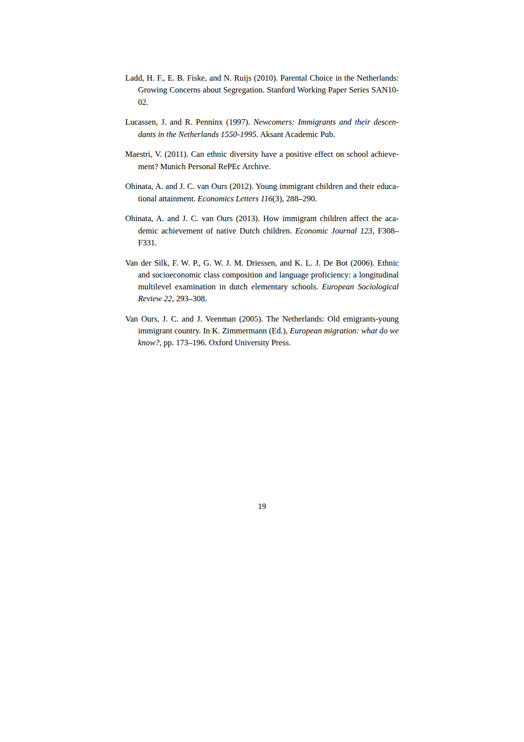Ladd, H. F., E. B. Fiske, and N. Ruijs (2010). Parental Choice in the Netherlands: Growing Concerns about Segregation. Stanford Working Paper Series SAN10-02.
Lucassen, J. and R. Penninx (1997). Newcomers: Immigrants and their descendants in the Netherlands 1550-1995. Aksant Academic Pub.
Maestri, V. (2011). Can ethnic diversity have a positive effect on school achievement? Munich Personal RePEc Archive.
Ohinata, A. and J. C. van Ours (2012). Young immigrant children and their educational attainment. Economics Letters 116(3), 288–290.
Ohinata, A. and J. C. van Ours (2013). How immigrant children affect the academic achievement of native Dutch children. Economic Journal 123, F308–F331.
Van der Silk, F. W. P., G. W. J. M. Driessen, and K. L. J. De Bot (2006). Ethnic and socioeconomic class composition and language proficiency: a longitudinal multilevel examination in dutch elementary schools. European Sociological Review 22, 293–308.
Van Ours, J. C. and J. Veenman (2005). The Netherlands: Old emigrants-young immigrant country. In K. Zimmermann (Ed.), European migration: what do we know?, pp. 173–196. Oxford University Press.
19